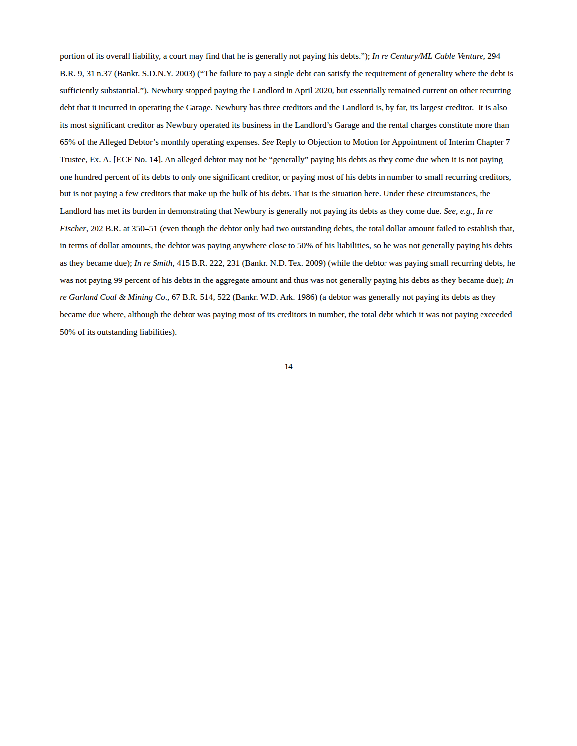portion of its overall liability, a court may find that he is generally not paying his debts.”); In re Century/ML Cable Venture, 294 B.R. 9, 31 n.37 (Bankr. S.D.N.Y. 2003) (“The failure to pay a single debt can satisfy the requirement of generality where the debt is sufficiently substantial.”). Newbury stopped paying the Landlord in April 2020, but essentially remained current on other recurring debt that it incurred in operating the Garage. Newbury has three creditors and the Landlord is, by far, its largest creditor. It is also its most significant creditor as Newbury operated its business in the Landlord’s Garage and the rental charges constitute more than 65% of the Alleged Debtor’s monthly operating expenses. See Reply to Objection to Motion for Appointment of Interim Chapter 7 Trustee, Ex. A. [ECF No. 14]. An alleged debtor may not be “generally” paying his debts as they come due when it is not paying one hundred percent of its debts to only one significant creditor, or paying most of his debts in number to small recurring creditors, but is not paying a few creditors that make up the bulk of his debts. That is the situation here. Under these circumstances, the Landlord has met its burden in demonstrating that Newbury is generally not paying its debts as they come due. See, e.g., In re Fischer, 202 B.R. at 350–51 (even though the debtor only had two outstanding debts, the total dollar amount failed to establish that, in terms of dollar amounts, the debtor was paying anywhere close to 50% of his liabilities, so he was not generally paying his debts as they became due); In re Smith, 415 B.R. 222, 231 (Bankr. N.D. Tex. 2009) (while the debtor was paying small recurring debts, he was not paying 99 percent of his debts in the aggregate amount and thus was not generally paying his debts as they became due); In re Garland Coal & Mining Co., 67 B.R. 514, 522 (Bankr. W.D. Ark. 1986) (a debtor was generally not paying its debts as they became due where, although the debtor was paying most of its creditors in number, the total debt which it was not paying exceeded 50% of its outstanding liabilities).
14